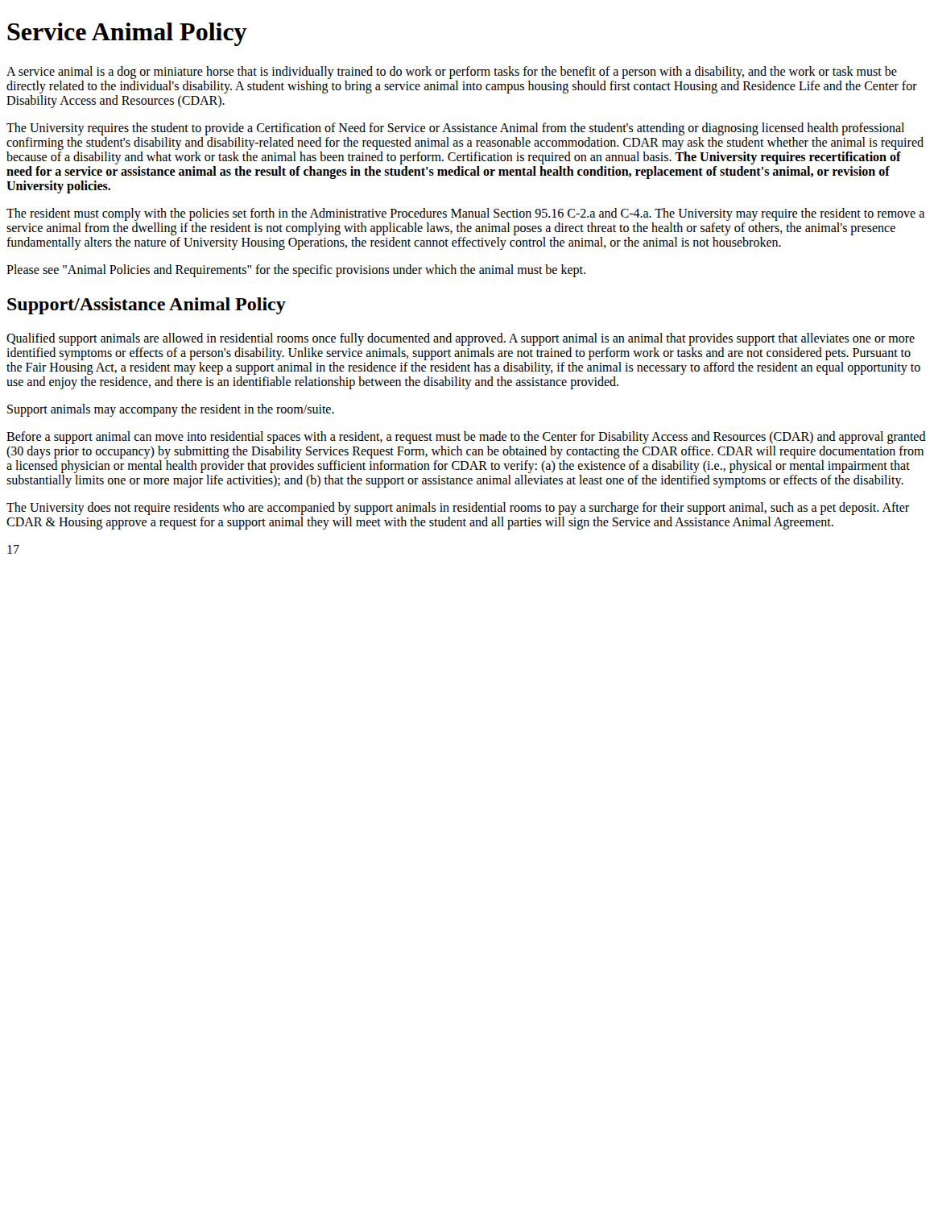Service Animal Policy
A service animal is a dog or miniature horse that is individually trained to do work or perform tasks for the benefit of a person with a disability, and the work or task must be directly related to the individual's disability. A student wishing to bring a service animal into campus housing should first contact Housing and Residence Life and the Center for Disability Access and Resources (CDAR).
The University requires the student to provide a Certification of Need for Service or Assistance Animal from the student's attending or diagnosing licensed health professional confirming the student's disability and disability-related need for the requested animal as a reasonable accommodation. CDAR may ask the student whether the animal is required because of a disability and what work or task the animal has been trained to perform. Certification is required on an annual basis. The University requires recertification of need for a service or assistance animal as the result of changes in the student's medical or mental health condition, replacement of student's animal, or revision of University policies.
The resident must comply with the policies set forth in the Administrative Procedures Manual Section 95.16 C-2.a and C-4.a. The University may require the resident to remove a service animal from the dwelling if the resident is not complying with applicable laws, the animal poses a direct threat to the health or safety of others, the animal's presence fundamentally alters the nature of University Housing Operations, the resident cannot effectively control the animal, or the animal is not housebroken.
Please see "Animal Policies and Requirements" for the specific provisions under which the animal must be kept.
Support/Assistance Animal Policy
Qualified support animals are allowed in residential rooms once fully documented and approved. A support animal is an animal that provides support that alleviates one or more identified symptoms or effects of a person's disability. Unlike service animals, support animals are not trained to perform work or tasks and are not considered pets. Pursuant to the Fair Housing Act, a resident may keep a support animal in the residence if the resident has a disability, if the animal is necessary to afford the resident an equal opportunity to use and enjoy the residence, and there is an identifiable relationship between the disability and the assistance provided.
Support animals may accompany the resident in the room/suite.
Before a support animal can move into residential spaces with a resident, a request must be made to the Center for Disability Access and Resources (CDAR) and approval granted (30 days prior to occupancy) by submitting the Disability Services Request Form, which can be obtained by contacting the CDAR office. CDAR will require documentation from a licensed physician or mental health provider that provides sufficient information for CDAR to verify: (a) the existence of a disability (i.e., physical or mental impairment that substantially limits one or more major life activities); and (b) that the support or assistance animal alleviates at least one of the identified symptoms or effects of the disability.
The University does not require residents who are accompanied by support animals in residential rooms to pay a surcharge for their support animal, such as a pet deposit. After CDAR & Housing approve a request for a support animal they will meet with the student and all parties will sign the Service and Assistance Animal Agreement.
17